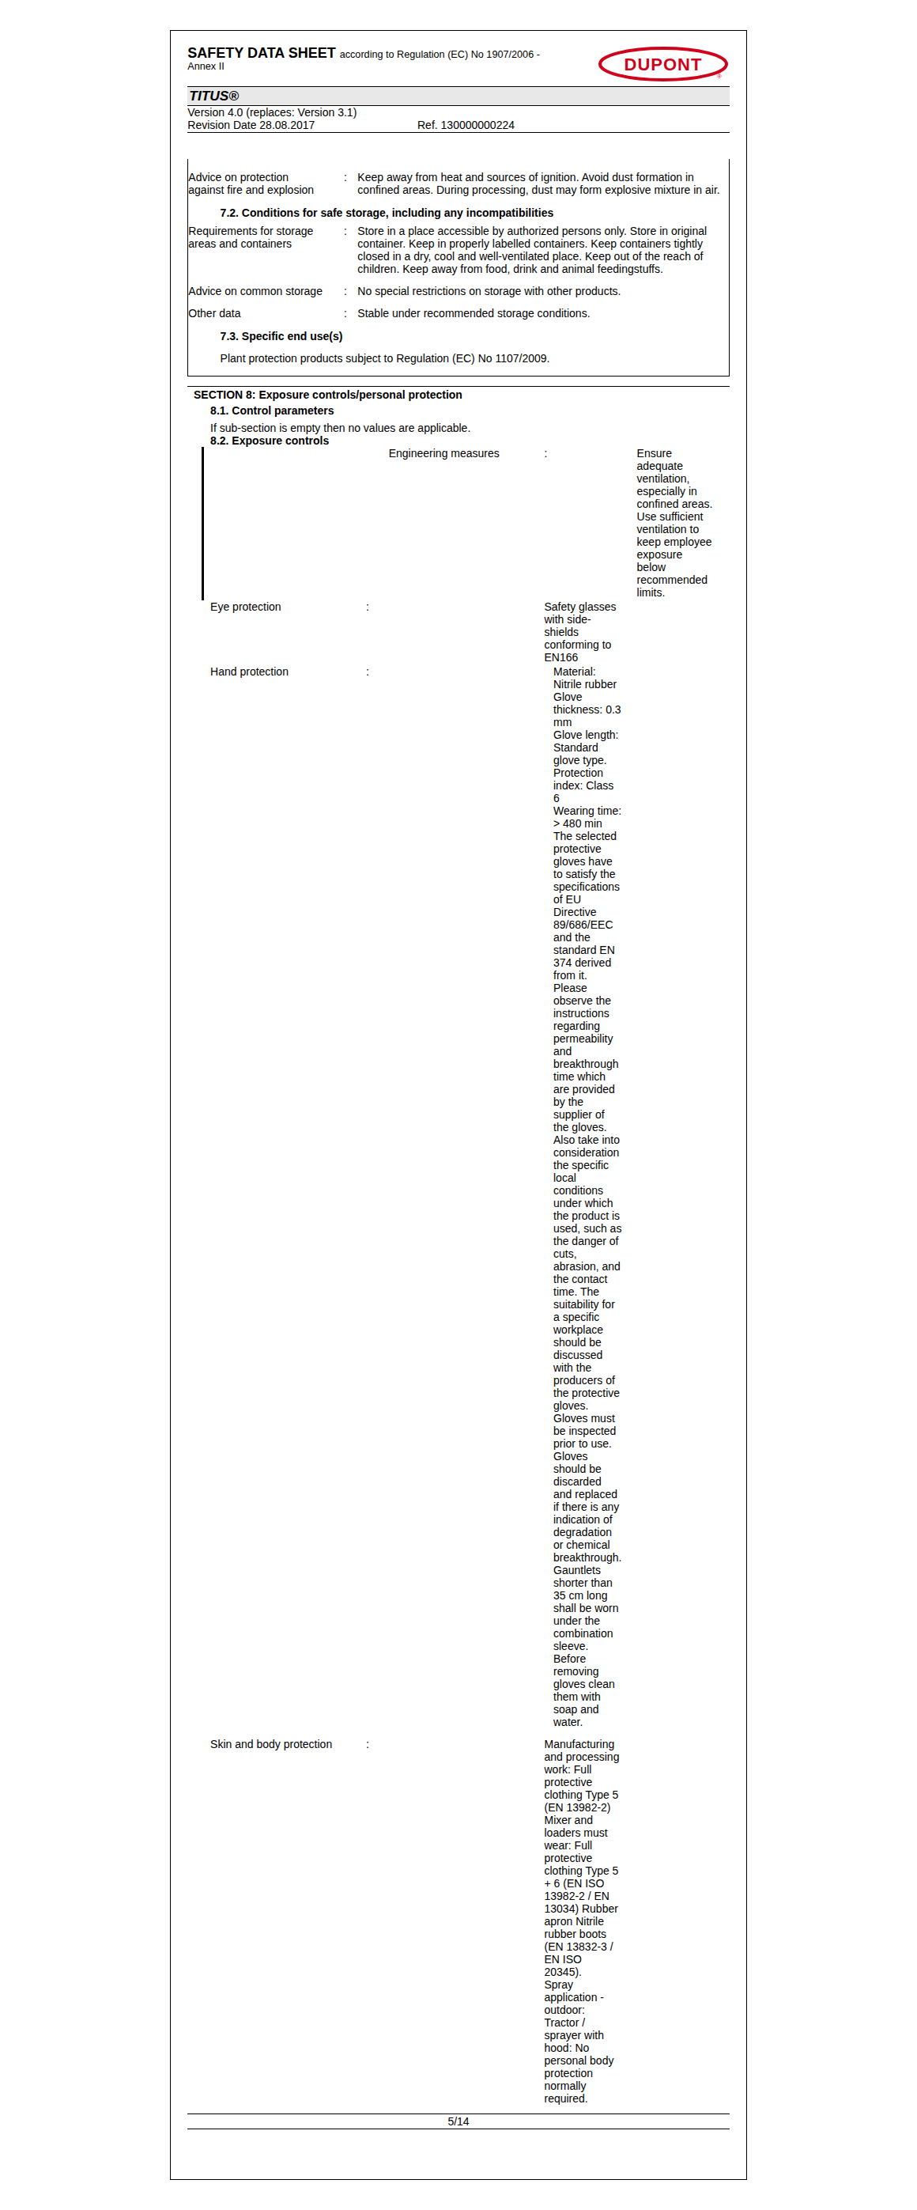SAFETY DATA SHEET according to Regulation (EC) No 1907/2006 -
Annex II
DUPONT ®
TITUS®
Version 4.0 (replaces: Version 3.1)
Revision Date 28.08.2017
Ref. 130000000224
| Advice on protection against fire and explosion | : | Keep away from heat and sources of ignition. Avoid dust formation in confined areas. During processing, dust may form explosive mixture in air. |
7.2. Conditions for safe storage, including any incompatibilities
| Requirements for storage areas and containers | : | Store in a place accessible by authorized persons only. Store in original container. Keep in properly labelled containers. Keep containers tightly closed in a dry, cool and well-ventilated place. Keep out of the reach of children. Keep away from food, drink and animal feedingstuffs. |
| Advice on common storage | : | No special restrictions on storage with other products. |
| Other data | : | Stable under recommended storage conditions. |
7.3. Specific end use(s)
Plant protection products subject to Regulation (EC) No 1107/2009.
SECTION 8: Exposure controls/personal protection
8.1. Control parameters
If sub-section is empty then no values are applicable.
8.2. Exposure controls
| Engineering measures | : | Ensure adequate ventilation, especially in confined areas. Use sufficient ventilation to keep employee exposure below recommended limits. |
| Eye protection | : | Safety glasses with side-shields conforming to EN166 |
| Hand protection | : | Material: Nitrile rubber Glove thickness: 0.3 mm Glove length: Standard glove type. Protection index: Class 6 Wearing time: > 480 min The selected protective gloves have to satisfy the specifications of EU Directive 89/686/EEC and the standard EN 374 derived from it. Please observe the instructions regarding permeability and breakthrough time which are provided by the supplier of the gloves. Also take into consideration the specific local conditions under which the product is used, such as the danger of cuts, abrasion, and the contact time. The suitability for a specific workplace should be discussed with the producers of the protective gloves. Gloves must be inspected prior to use. Gloves should be discarded and replaced if there is any indication of degradation or chemical breakthrough. Gauntlets shorter than 35 cm long shall be worn under the combination sleeve. Before removing gloves clean them with soap and water. |
| Skin and body protection | : | Manufacturing and processing work: Full protective clothing Type 5 (EN 13982-2) Mixer and loaders must wear: Full protective clothing Type 5 + 6 (EN ISO 13982-2 / EN 13034) Rubber apron Nitrile rubber boots (EN 13832-3 / EN ISO 20345). Spray application - outdoor: Tractor / sprayer with hood: No personal body protection normally required. |
5/14